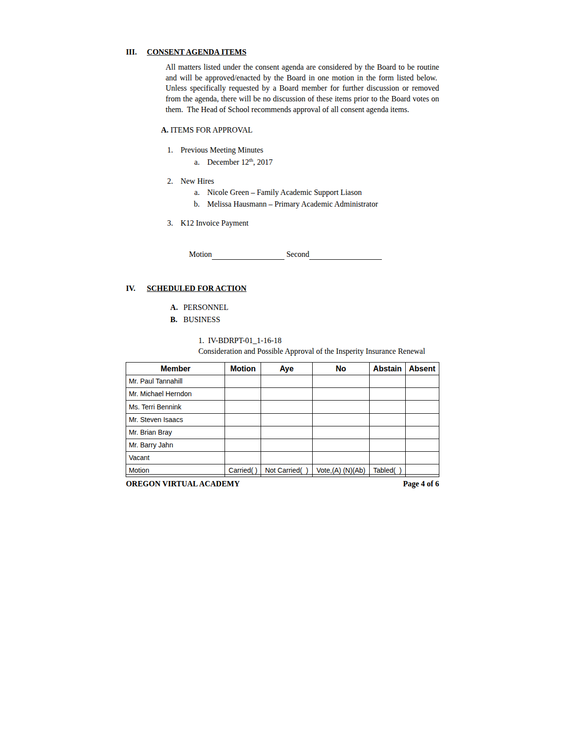III.
CONSENT AGENDA ITEMS
All matters listed under the consent agenda are considered by the Board to be routine and will be approved/enacted by the Board in one motion in the form listed below. Unless specifically requested by a Board member for further discussion or removed from the agenda, there will be no discussion of these items prior to the Board votes on them. The Head of School recommends approval of all consent agenda items.
A. ITEMS FOR APPROVAL
Previous Meeting Minutes
December 12th, 2017
New Hires
Nicole Green – Family Academic Support Liason
Melissa Hausmann – Primary Academic Administrator
K12 Invoice Payment
Motion Second
IV.
SCHEDULED FOR ACTION
A. PERSONNEL
B. BUSINESS
1. IV-BDRPT-01_1-16-18
Consideration and Possible Approval of the Insperity Insurance Renewal
| Member | Motion | Aye | No | Abstain | Absent |
| --- | --- | --- | --- | --- | --- |
| Mr. Paul Tannahill | | | | | |
| Mr. Michael Herndon | | | | | |
| Ms. Terri Bennink | | | | | |
| Mr. Steven Isaacs | | | | | |
| Mr. Brian Bray | | | | | |
| Mr. Barry Jahn | | | | | |
| Vacant | | | | | |
| Motion | Carried( ) | Not Carried( ) | Vote,(A) (N)(Ab) | Tabled( ) | |
OREGON VIRTUAL ACADEMY
Page 4 of 6